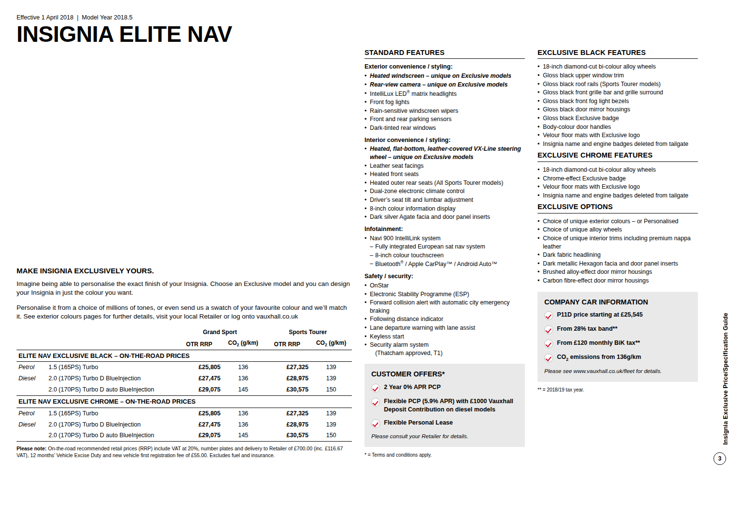Effective 1 April 2018 | Model Year 2018.5
INSIGNIA ELITE NAV
MAKE INSIGNIA EXCLUSIVELY YOURS.
Imagine being able to personalise the exact finish of your Insignia. Choose an Exclusive model and you can design your Insignia in just the colour you want.
Personalise it from a choice of millions of tones, or even send us a swatch of your favourite colour and we’ll match it. See exterior colours pages for further details, visit your local Retailer or log onto vauxhall.co.uk
| | | Grand Sport | Sports Tourer |
| --- | --- | --- | --- |
| | | OTR RRP | CO 2 (g/km) | OTR RRP | CO 2 (g/km) |
| ELITE NAV EXCLUSIVE BLACK – ON-THE-ROAD PRICES |
| Petrol | 1.5 (165PS) Turbo | £25,805 | 136 | £27,325 | 139 |
| Diesel | 2.0 (170PS) Turbo D BlueInjection | £27,475 | 136 | £28,975 | 139 |
| | 2.0 (170PS) Turbo D auto BlueInjection | £29,075 | 145 | £30,575 | 150 |
| ELITE NAV EXCLUSIVE CHROME – ON-THE-ROAD PRICES |
| Petrol | 1.5 (165PS) Turbo | £25,805 | 136 | £27,325 | 139 |
| Diesel | 2.0 (170PS) Turbo D BlueInjection | £27,475 | 136 | £28,975 | 139 |
| | 2.0 (170PS) Turbo D auto BlueInjection | £29,075 | 145 | £30,575 | 150 |
Please note: On-the-road recommended retail prices (RRP) include VAT at 20%, number plates and delivery to Retailer of £700.00 (inc. £116.67 VAT), 12 months’ Vehicle Excise Duty and new vehicle first registration fee of £55.00. Excludes fuel and insurance.
STANDARD FEATURES
Exterior convenience / styling:
Heated windscreen – unique on Exclusive models
Rear-view camera – unique on Exclusive models
IntelliLux LED® matrix headlights
Front fog lights
Rain-sensitive windscreen wipers
Front and rear parking sensors
Dark-tinted rear windows
Interior convenience / styling:
Heated, flat-bottom, leather-covered VX-Line steering wheel – unique on Exclusive models
Leather seat facings
Heated front seats
Heated outer rear seats (All Sports Tourer models)
Dual-zone electronic climate control
Driver’s seat tilt and lumbar adjustment
8-inch colour information display
Dark silver Agate facia and door panel inserts
Infotainment:
Navi 900 IntelliLink system
Fully integrated European sat nav system
8-inch colour touchscreen
Bluetooth® / Apple CarPlay™ / Android Auto™
Safety / security:
OnStar
Electronic Stability Programme (ESP)
Forward collision alert with automatic city emergency braking
Following distance indicator
Lane departure warning with lane assist
Keyless start
Security alarm system
(Thatcham approved, T1)
CUSTOMER OFFERS*
2 Year 0% APR PCP
Flexible PCP (5.9% APR) with £1000 Vauxhall Deposit Contribution on diesel models
Flexible Personal Lease
Please consult your Retailer for details.
* = Terms and conditions apply.
EXCLUSIVE BLACK FEATURES
18-inch diamond-cut bi-colour alloy wheels
Gloss black upper window trim
Gloss black roof rails (Sports Tourer models)
Gloss black front grille bar and grille surround
Gloss black front fog light bezels
Gloss black door mirror housings
Gloss black Exclusive badge
Body-colour door handles
Velour floor mats with Exclusive logo
Insignia name and engine badges deleted from tailgate
EXCLUSIVE CHROME FEATURES
18-inch diamond-cut bi-colour alloy wheels
Chrome-effect Exclusive badge
Velour floor mats with Exclusive logo
Insignia name and engine badges deleted from tailgate
EXCLUSIVE OPTIONS
Choice of unique exterior colours – or Personalised
Choice of unique alloy wheels
Choice of unique interior trims including premium nappa leather
Dark fabric headlining
Dark metallic Hexagon facia and door panel inserts
Brushed alloy-effect door mirror housings
Carbon fibre-effect door mirror housings
COMPANY CAR INFORMATION
P11D price starting at £25,545
From 28% tax band**
From £120 monthly BiK tax**
CO2 emissions from 136g/km
Please see www.vauxhall.co.uk/fleet for details.
** = 2018/19 tax year.
Insignia Exclusive Price/Specification Guide
3